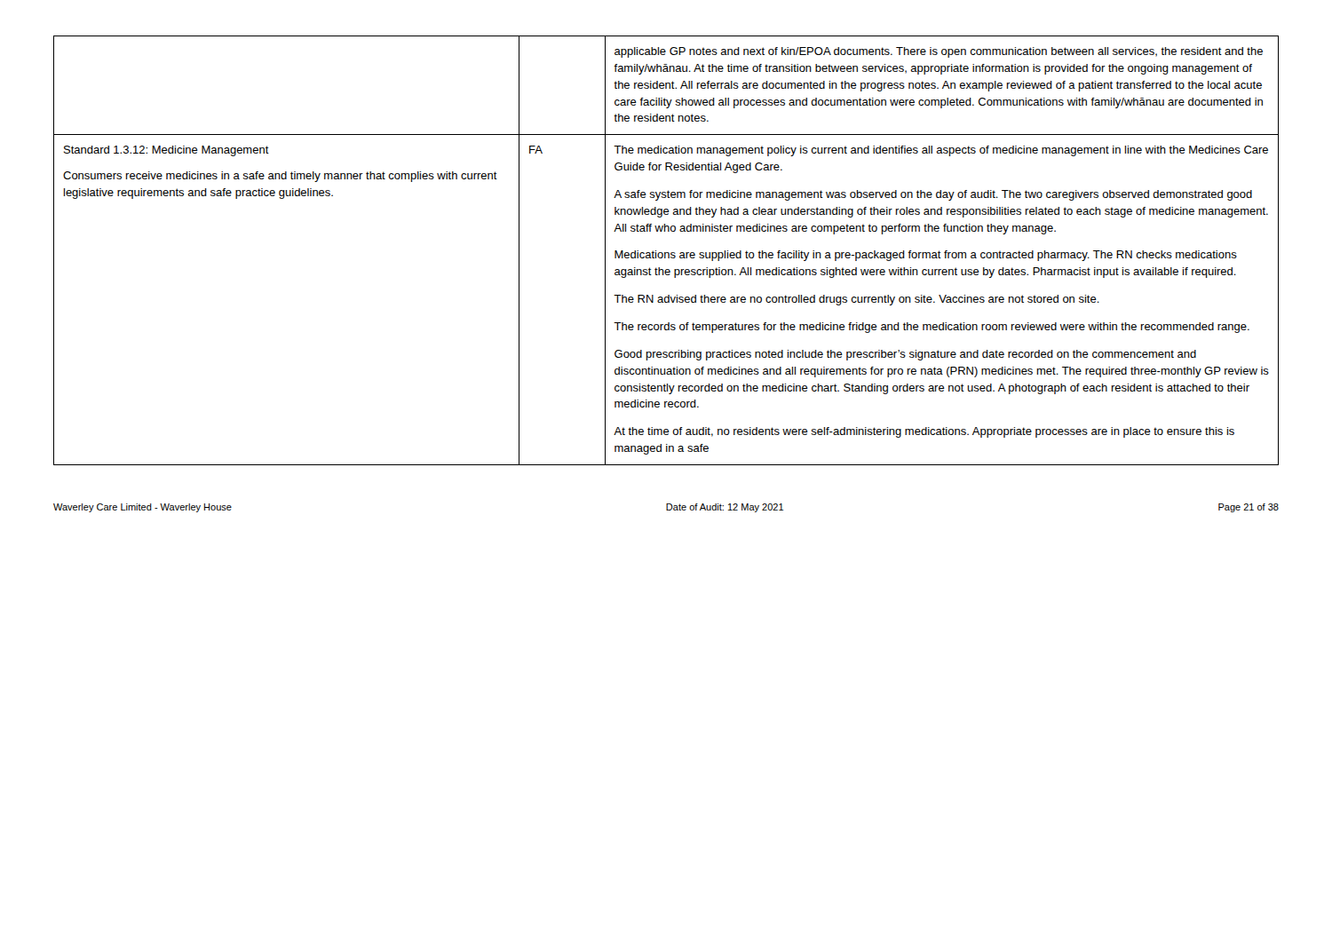| | | applicable GP notes and next of kin/EPOA documents. There is open communication between all services, the resident and the family/whānau. At the time of transition between services, appropriate information is provided for the ongoing management of the resident. All referrals are documented in the progress notes. An example reviewed of a patient transferred to the local acute care facility showed all processes and documentation were completed. Communications with family/whānau are documented in the resident notes. |
| Standard 1.3.12: Medicine Management Consumers receive medicines in a safe and timely manner that complies with current legislative requirements and safe practice guidelines. | FA | The medication management policy is current and identifies all aspects of medicine management in line with the Medicines Care Guide for Residential Aged Care. A safe system for medicine management was observed on the day of audit. The two caregivers observed demonstrated good knowledge and they had a clear understanding of their roles and responsibilities related to each stage of medicine management. All staff who administer medicines are competent to perform the function they manage. Medications are supplied to the facility in a pre-packaged format from a contracted pharmacy. The RN checks medications against the prescription. All medications sighted were within current use by dates. Pharmacist input is available if required. The RN advised there are no controlled drugs currently on site. Vaccines are not stored on site. The records of temperatures for the medicine fridge and the medication room reviewed were within the recommended range. Good prescribing practices noted include the prescriber’s signature and date recorded on the commencement and discontinuation of medicines and all requirements for pro re nata (PRN) medicines met. The required three-monthly GP review is consistently recorded on the medicine chart. Standing orders are not used. A photograph of each resident is attached to their medicine record. At the time of audit, no residents were self-administering medications. Appropriate processes are in place to ensure this is managed in a safe |
Waverley Care Limited - Waverley House Date of Audit: 12 May 2021 Page 21 of 38